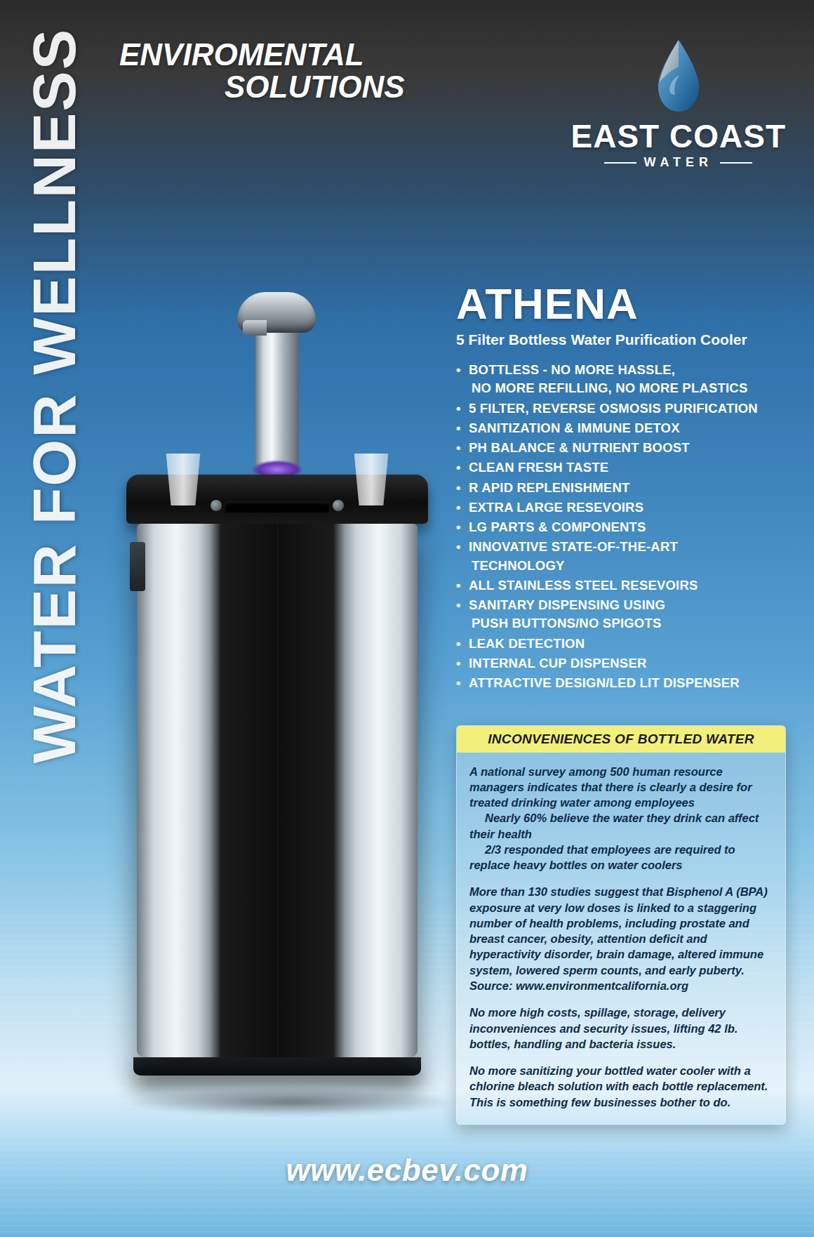WATER FOR WELLNESS
ENVIROMENTAL SOLUTIONS
EAST COAST
WATER
ATHENA
5 Filter Bottless Water Purification Cooler
BOTTLESS - NO MORE HASSLE, NO MORE REFILLING, NO MORE PLASTICS
5 FILTER, REVERSE OSMOSIS PURIFICATION
SANITIZATION & IMMUNE DETOX
PH BALANCE & NUTRIENT BOOST
CLEAN FRESH TASTE
R APID REPLENISHMENT
EXTRA LARGE RESEVOIRS
LG PARTS & COMPONENTS
INNOVATIVE STATE-OF-THE-ART TECHNOLOGY
ALL STAINLESS STEEL RESEVOIRS
SANITARY DISPENSING USING PUSH BUTTONS/NO SPIGOTS
LEAK DETECTION
INTERNAL CUP DISPENSER
ATTRACTIVE DESIGN/LED LIT DISPENSER
INCONVENIENCES OF BOTTLED WATER
A national survey among 500 human resource managers indicates that there is clearly a desire for treated drinking water among employees Nearly 60% believe the water they drink can affect their health 2/3 responded that employees are required to replace heavy bottles on water coolers
More than 130 studies suggest that Bisphenol A (BPA) exposure at very low doses is linked to a staggering number of health problems, including prostate and breast cancer, obesity, attention deficit and hyperactivity disorder, brain damage, altered immune system, lowered sperm counts, and early puberty. Source: www.environmentcalifornia.org
No more high costs, spillage, storage, delivery inconveniences and security issues, lifting 42 lb. bottles, handling and bacteria issues.
No more sanitizing your bottled water cooler with a chlorine bleach solution with each bottle replacement. This is something few businesses bother to do.
www.ecbev.com